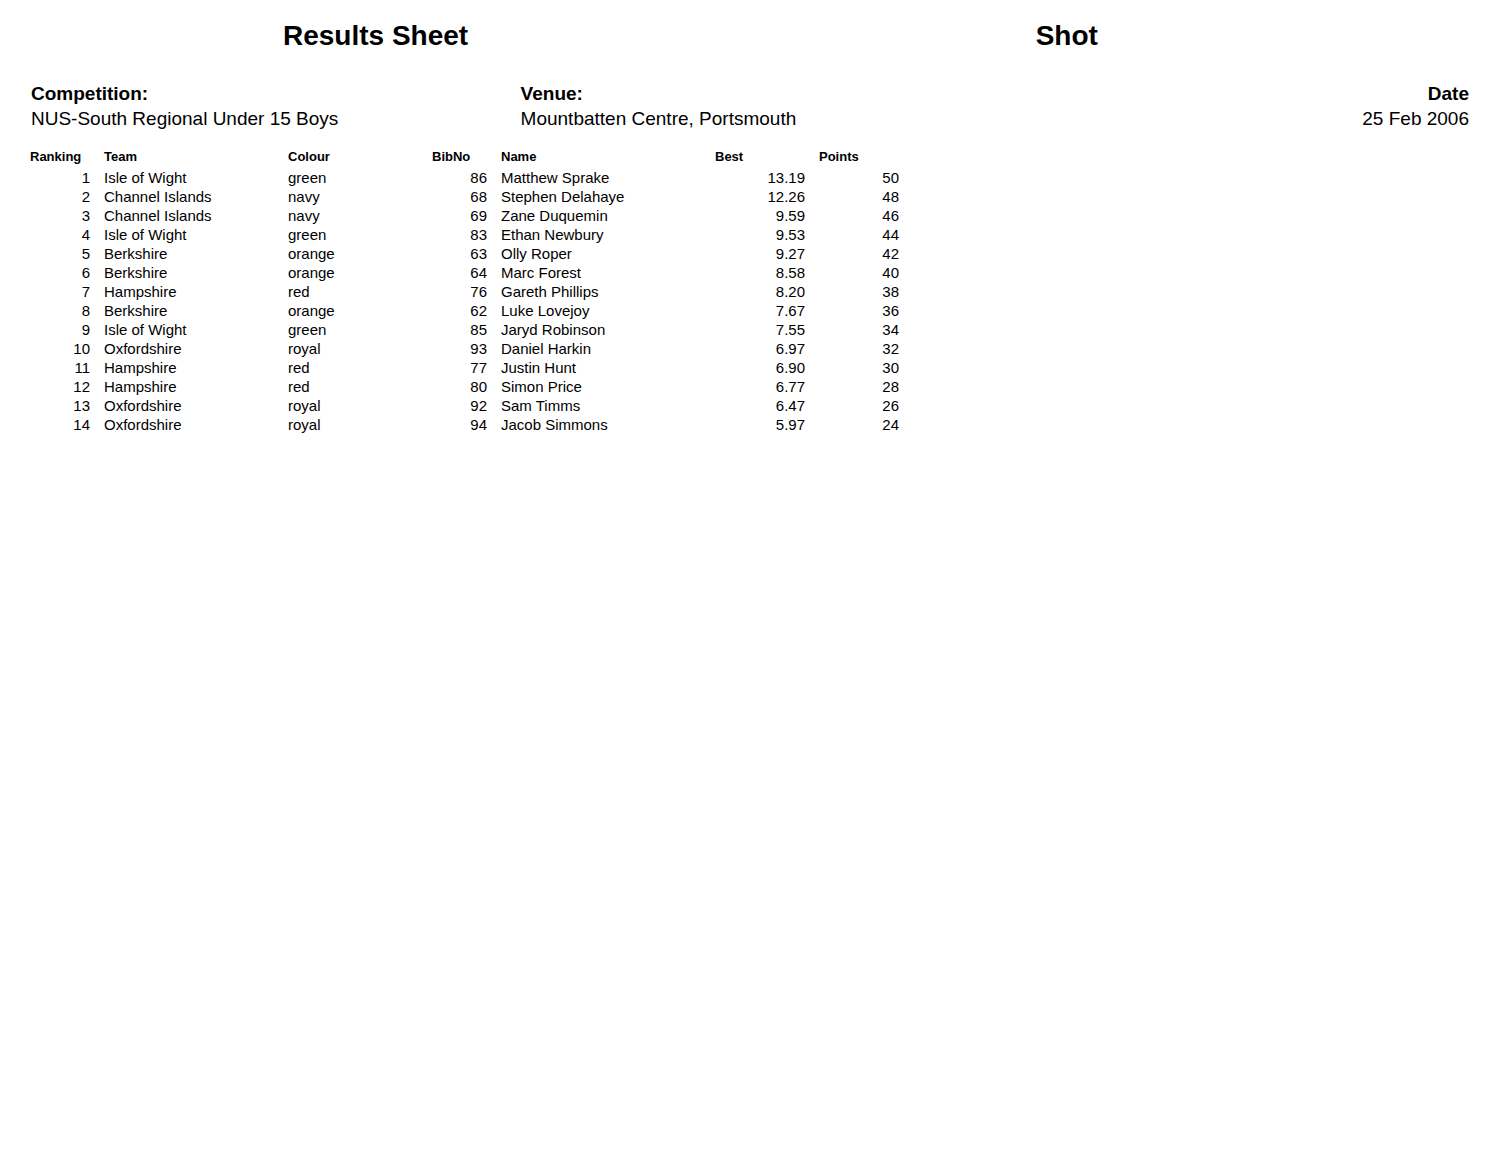Results Sheet
Shot
| Competition: | Venue: | Date |
| --- | --- | --- |
| NUS-South Regional Under 15 Boys | Mountbatten Centre, Portsmouth | 25 Feb 2006 |
| Ranking | Team | Colour | BibNo | Name | Best | Points |
| --- | --- | --- | --- | --- | --- | --- |
| 1 | Isle of Wight | green | 86 | Matthew Sprake | 13.19 | 50 |
| 2 | Channel Islands | navy | 68 | Stephen Delahaye | 12.26 | 48 |
| 3 | Channel Islands | navy | 69 | Zane Duquemin | 9.59 | 46 |
| 4 | Isle of Wight | green | 83 | Ethan Newbury | 9.53 | 44 |
| 5 | Berkshire | orange | 63 | Olly Roper | 9.27 | 42 |
| 6 | Berkshire | orange | 64 | Marc Forest | 8.58 | 40 |
| 7 | Hampshire | red | 76 | Gareth Phillips | 8.20 | 38 |
| 8 | Berkshire | orange | 62 | Luke Lovejoy | 7.67 | 36 |
| 9 | Isle of Wight | green | 85 | Jaryd Robinson | 7.55 | 34 |
| 10 | Oxfordshire | royal | 93 | Daniel Harkin | 6.97 | 32 |
| 11 | Hampshire | red | 77 | Justin Hunt | 6.90 | 30 |
| 12 | Hampshire | red | 80 | Simon Price | 6.77 | 28 |
| 13 | Oxfordshire | royal | 92 | Sam Timms | 6.47 | 26 |
| 14 | Oxfordshire | royal | 94 | Jacob Simmons | 5.97 | 24 |